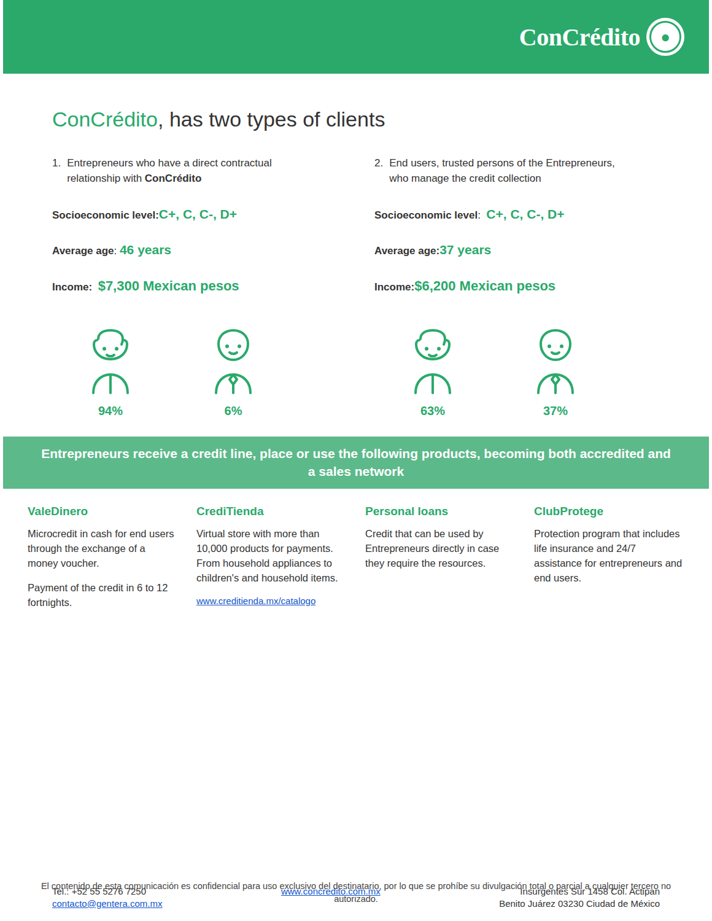ConCrédito
●
ConCrédito, has two types of clients
1. Entrepreneurs who have a direct contractual relationship with ConCrédito
Socioeconomic level: C+, C, C-, D+
Average age: 46 years
Income: $7,300 Mexican pesos
94%
6%
2. End users, trusted persons of the Entrepreneurs, who manage the credit collection
Socioeconomic level: C+, C, C-, D+
Average age: 37 years
Income:$6,200 Mexican pesos
63%
37%
Entrepreneurs receive a credit line, place or use the following products, becoming both accredited and a sales network
ValeDinero
Microcredit in cash for end users through the exchange of a money voucher.
Payment of the credit in 6 to 12 fortnights.
CrediTienda
Virtual store with more than 10,000 products for payments. From household appliances to children's and household items.
www.creditienda.mx/catalogo
Personal loans
Credit that can be used by Entrepreneurs directly in case they require the resources.
ClubProtege
Protection program that includes life insurance and 24/7 assistance for entrepreneurs and end users.
Tel.: +52 55 5276 7250
contacto@gentera.com.mx
www.concredito.com.mx
Insurgentes Sur 1458 Col. Actipan
Benito Juárez 03230 Ciudad de México
El contenido de esta comunicación es confidencial para uso exclusivo del destinatario, por lo que se prohíbe su divulgación total o parcial a cualquier tercero no autorizado.